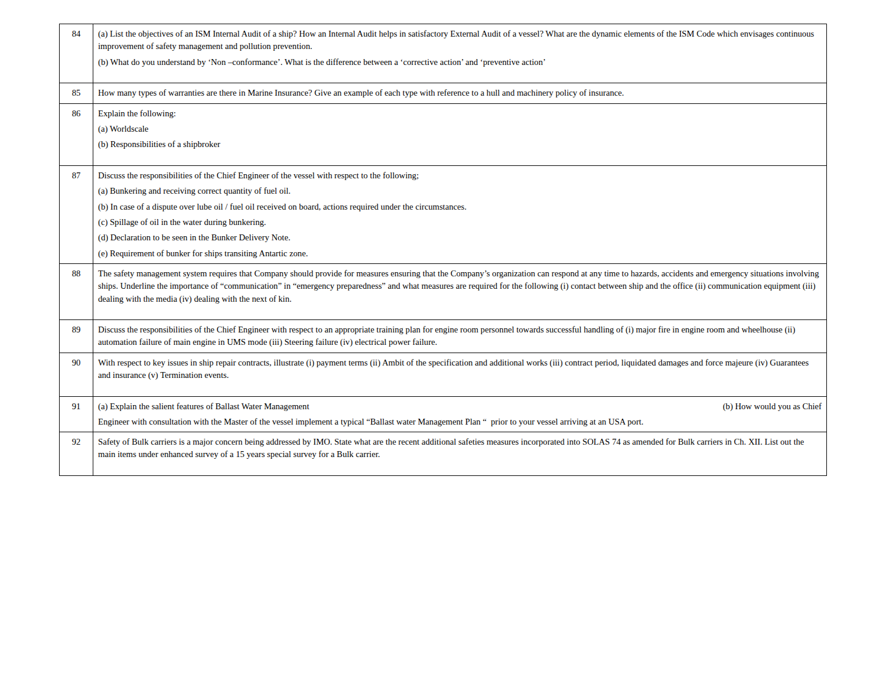| 84 | (a) List the objectives of an ISM Internal Audit of a ship? How an Internal Audit helps in satisfactory External Audit of a vessel? What are the dynamic elements of the ISM Code which envisages continuous improvement of safety management and pollution prevention. (b) What do you understand by ‘Non –conformance’. What is the difference between a ‘corrective action’ and ‘preventive action’ |
| 85 | How many types of warranties are there in Marine Insurance? Give an example of each type with reference to a hull and machinery policy of insurance. |
| 86 | Explain the following: (a) Worldscale (b) Responsibilities of a shipbroker |
| 87 | Discuss the responsibilities of the Chief Engineer of the vessel with respect to the following; (a) Bunkering and receiving correct quantity of fuel oil. (b) In case of a dispute over lube oil / fuel oil received on board, actions required under the circumstances. (c) Spillage of oil in the water during bunkering. (d) Declaration to be seen in the Bunker Delivery Note. (e) Requirement of bunker for ships transiting Antartic zone. |
| 88 | The safety management system requires that Company should provide for measures ensuring that the Company’s organization can respond at any time to hazards, accidents and emergency situations involving ships. Underline the importance of “communication” in “emergency preparedness” and what measures are required for the following (i) contact between ship and the office (ii) communication equipment (iii) dealing with the media (iv) dealing with the next of kin. |
| 89 | Discuss the responsibilities of the Chief Engineer with respect to an appropriate training plan for engine room personnel towards successful handling of (i) major fire in engine room and wheelhouse (ii) automation failure of main engine in UMS mode (iii) Steering failure (iv) electrical power failure. |
| 90 | With respect to key issues in ship repair contracts, illustrate (i) payment terms (ii) Ambit of the specification and additional works (iii) contract period, liquidated damages and force majeure (iv) Guarantees and insurance (v) Termination events. |
| 91 | (a) Explain the salient features of Ballast Water Management (b) How would you as Chief Engineer with consultation with the Master of the vessel implement a typical “Ballast water Management Plan “ prior to your vessel arriving at an USA port. |
| 92 | Safety of Bulk carriers is a major concern being addressed by IMO. State what are the recent additional safeties measures incorporated into SOLAS 74 as amended for Bulk carriers in Ch. XII. List out the main items under enhanced survey of a 15 years special survey for a Bulk carrier. |